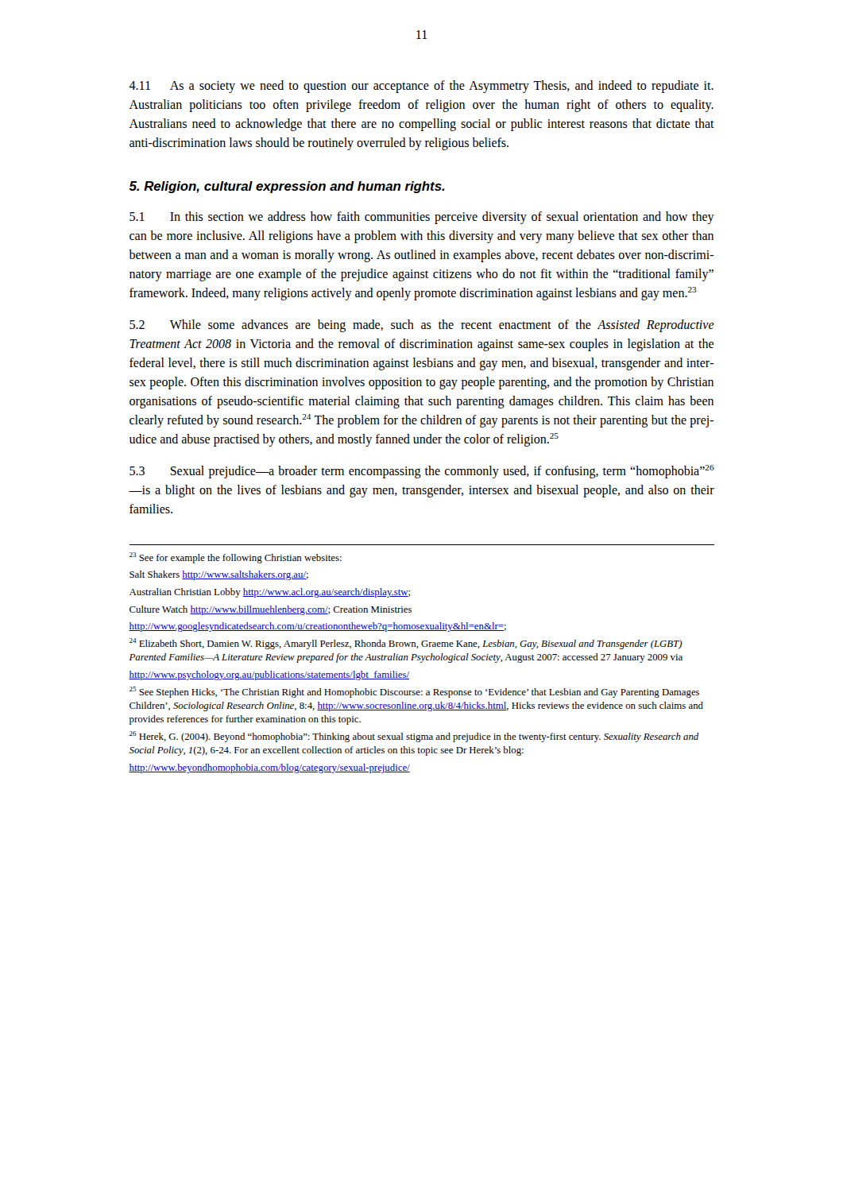11
4.11 As a society we need to question our acceptance of the Asymmetry Thesis, and indeed to repudiate it. Australian politicians too often privilege freedom of religion over the human right of others to equality. Australians need to acknowledge that there are no compelling social or public interest reasons that dictate that anti-discrimination laws should be routinely overruled by religious beliefs.
5. Religion, cultural expression and human rights.
5.1 In this section we address how faith communities perceive diversity of sexual orientation and how they can be more inclusive. All religions have a problem with this diversity and very many believe that sex other than between a man and a woman is morally wrong. As outlined in examples above, recent debates over non-discriminatory marriage are one example of the prejudice against citizens who do not fit within the “traditional family” framework. Indeed, many religions actively and openly promote discrimination against lesbians and gay men.23
5.2 While some advances are being made, such as the recent enactment of the Assisted Reproductive Treatment Act 2008 in Victoria and the removal of discrimination against same-sex couples in legislation at the federal level, there is still much discrimination against lesbians and gay men, and bisexual, transgender and intersex people. Often this discrimination involves opposition to gay people parenting, and the promotion by Christian organisations of pseudo-scientific material claiming that such parenting damages children. This claim has been clearly refuted by sound research.24 The problem for the children of gay parents is not their parenting but the prejudice and abuse practised by others, and mostly fanned under the color of religion.25
5.3 Sexual prejudice—a broader term encompassing the commonly used, if confusing, term “homophobia”26—is a blight on the lives of lesbians and gay men, transgender, intersex and bisexual people, and also on their families.
23 See for example the following Christian websites:
Salt Shakers http://www.saltshakers.org.au/;
Australian Christian Lobby http://www.acl.org.au/search/display.stw;
Culture Watch http://www.billmuehlenberg.com/; Creation Ministries
http://www.googlesyndicatedsearch.com/u/creationontheweb?q=homosexuality&hl=en&lr=;
24 Elizabeth Short, Damien W. Riggs, Amaryll Perlesz, Rhonda Brown, Graeme Kane, Lesbian, Gay, Bisexual and Transgender (LGBT) Parented Families—A Literature Review prepared for the Australian Psychological Society, August 2007: accessed 27 January 2009 via
http://www.psychology.org.au/publications/statements/lgbt_families/
25 See Stephen Hicks, ‘The Christian Right and Homophobic Discourse: a Response to ‘Evidence’ that Lesbian and Gay Parenting Damages Children’, Sociological Research Online, 8:4, http://www.socresonline.org.uk/8/4/hicks.html, Hicks reviews the evidence on such claims and provides references for further examination on this topic.
26 Herek, G. (2004). Beyond “homophobia”: Thinking about sexual stigma and prejudice in the twenty-first century. Sexuality Research and Social Policy, 1(2), 6-24. For an excellent collection of articles on this topic see Dr Herek’s blog:
http://www.beyondhomophobia.com/blog/category/sexual-prejudice/